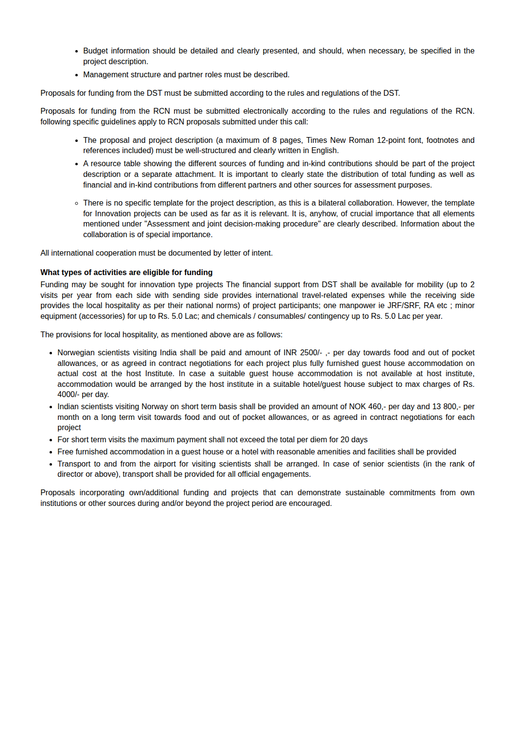Budget information should be detailed and clearly presented, and should, when necessary, be specified in the project description.
Management structure and partner roles must be described.
Proposals for funding from the DST must be submitted according to the rules and regulations of the DST.
Proposals for funding from the RCN must be submitted electronically according to the rules and regulations of the RCN. following specific guidelines apply to RCN proposals submitted under this call:
The proposal and project description (a maximum of 8 pages, Times New Roman 12-point font, footnotes and references included) must be well-structured and clearly written in English.
A resource table showing the different sources of funding and in-kind contributions should be part of the project description or a separate attachment. It is important to clearly state the distribution of total funding as well as financial and in-kind contributions from different partners and other sources for assessment purposes.
There is no specific template for the project description, as this is a bilateral collaboration. However, the template for Innovation projects can be used as far as it is relevant. It is, anyhow, of crucial importance that all elements mentioned under "Assessment and joint decision-making procedure" are clearly described. Information about the collaboration is of special importance.
All international cooperation must be documented by letter of intent.
What types of activities are eligible for funding
Funding may be sought for innovation type projects The financial support from DST shall be available for mobility (up to 2 visits per year from each side with sending side provides international travel-related expenses while the receiving side provides the local hospitality as per their national norms) of project participants; one manpower ie JRF/SRF, RA etc ; minor equipment (accessories) for up to Rs. 5.0 Lac; and chemicals / consumables/ contingency up to Rs. 5.0 Lac per year.
The provisions for local hospitality, as mentioned above are as follows:
Norwegian scientists visiting India shall be paid and amount of INR 2500/- ,- per day towards food and out of pocket allowances, or as agreed in contract negotiations for each project plus fully furnished guest house accommodation on actual cost at the host Institute. In case a suitable guest house accommodation is not available at host institute, accommodation would be arranged by the host institute in a suitable hotel/guest house subject to max charges of Rs. 4000/- per day.
Indian scientists visiting Norway on short term basis shall be provided an amount of NOK 460,- per day and 13 800,- per month on a long term visit towards food and out of pocket allowances, or as agreed in contract negotiations for each project
For short term visits the maximum payment shall not exceed the total per diem for 20 days
Free furnished accommodation in a guest house or a hotel with reasonable amenities and facilities shall be provided
Transport to and from the airport for visiting scientists shall be arranged. In case of senior scientists (in the rank of director or above), transport shall be provided for all official engagements.
Proposals incorporating own/additional funding and projects that can demonstrate sustainable commitments from own institutions or other sources during and/or beyond the project period are encouraged.